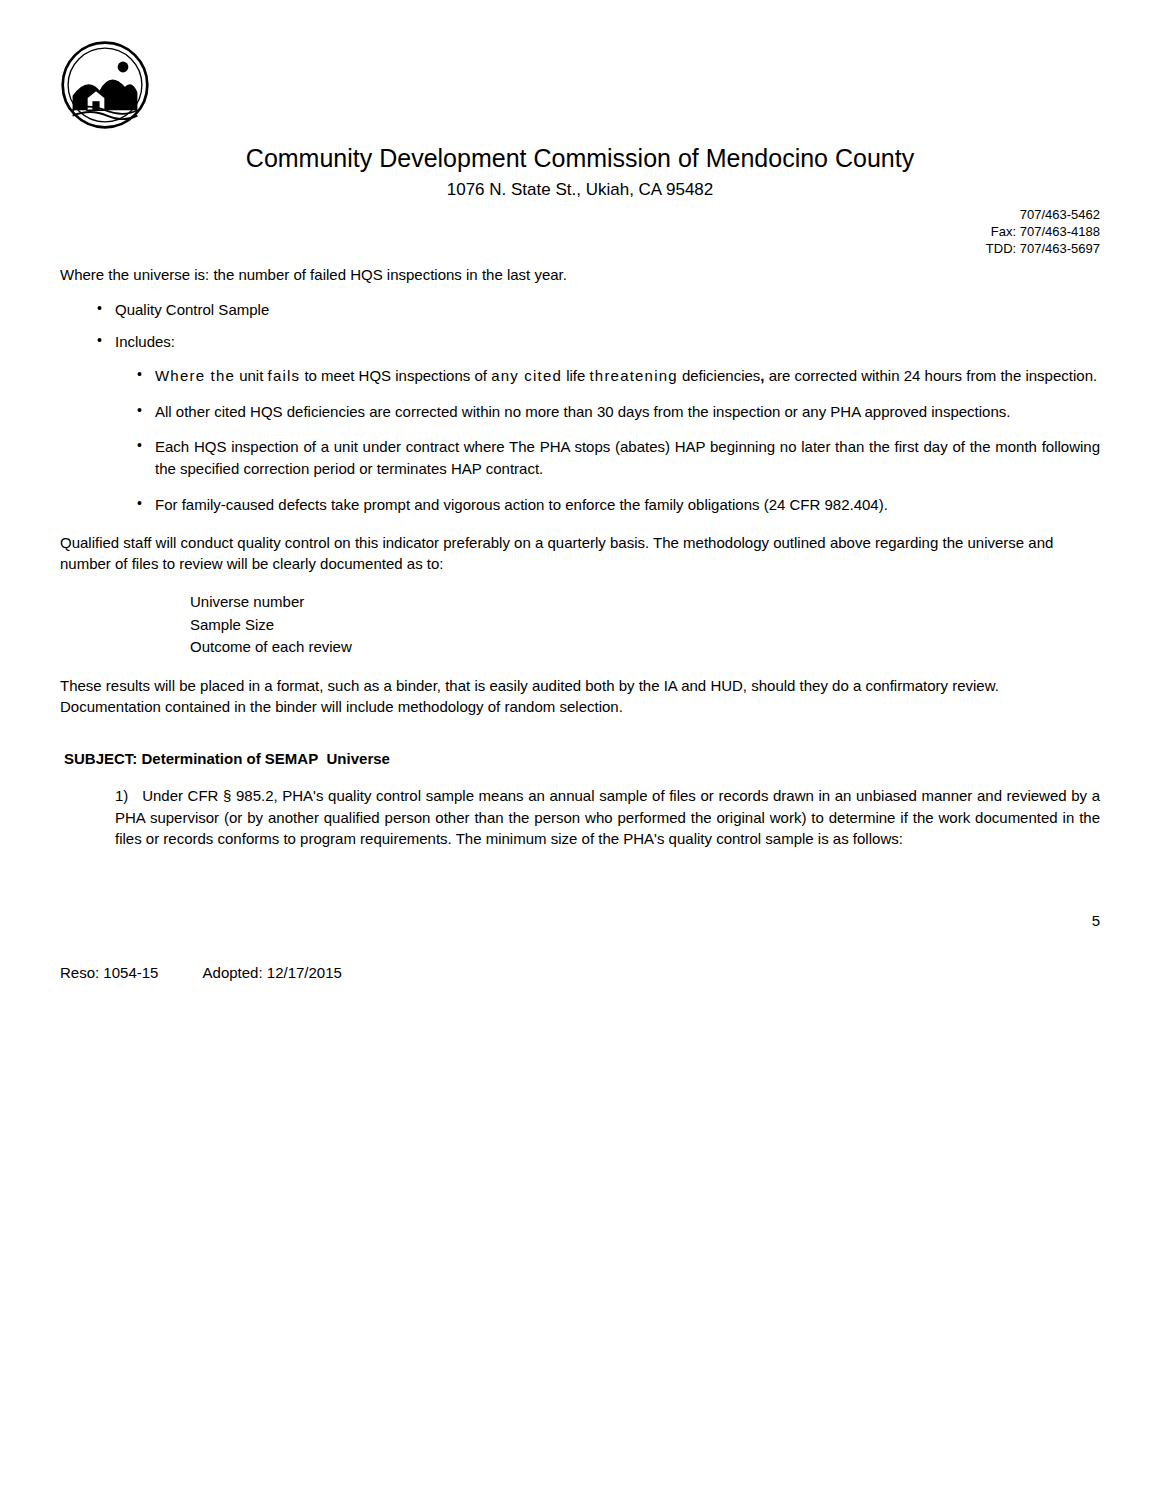Community Development Commission of Mendocino County
1076 N. State St., Ukiah, CA 95482
707/463-5462
Fax: 707/463-4188
TDD: 707/463-5697
Where the universe is: the number of failed HQS inspections in the last year.
Quality Control Sample
Includes:
Where the unit fails to meet HQS inspections of any cited life threatening deficiencies, are corrected within 24 hours from the inspection.
All other cited HQS deficiencies are corrected within no more than 30 days from the inspection or any PHA approved inspections.
Each HQS inspection of a unit under contract where The PHA stops (abates) HAP beginning no later than the first day of the month following the specified correction period or terminates HAP contract.
For family-caused defects take prompt and vigorous action to enforce the family obligations (24 CFR 982.404).
Qualified staff will conduct quality control on this indicator preferably on a quarterly basis. The methodology outlined above regarding the universe and number of files to review will be clearly documented as to:
Universe number
Sample Size
Outcome of each review
These results will be placed in a format, such as a binder, that is easily audited both by the IA and HUD, should they do a confirmatory review. Documentation contained in the binder will include methodology of random selection.
SUBJECT: Determination of SEMAP Universe
1) Under CFR § 985.2, PHA's quality control sample means an annual sample of files or records drawn in an unbiased manner and reviewed by a PHA supervisor (or by another qualified person other than the person who performed the original work) to determine if the work documented in the files or records conforms to program requirements. The minimum size of the PHA's quality control sample is as follows:
5
Reso: 1054-15 Adopted: 12/17/2015